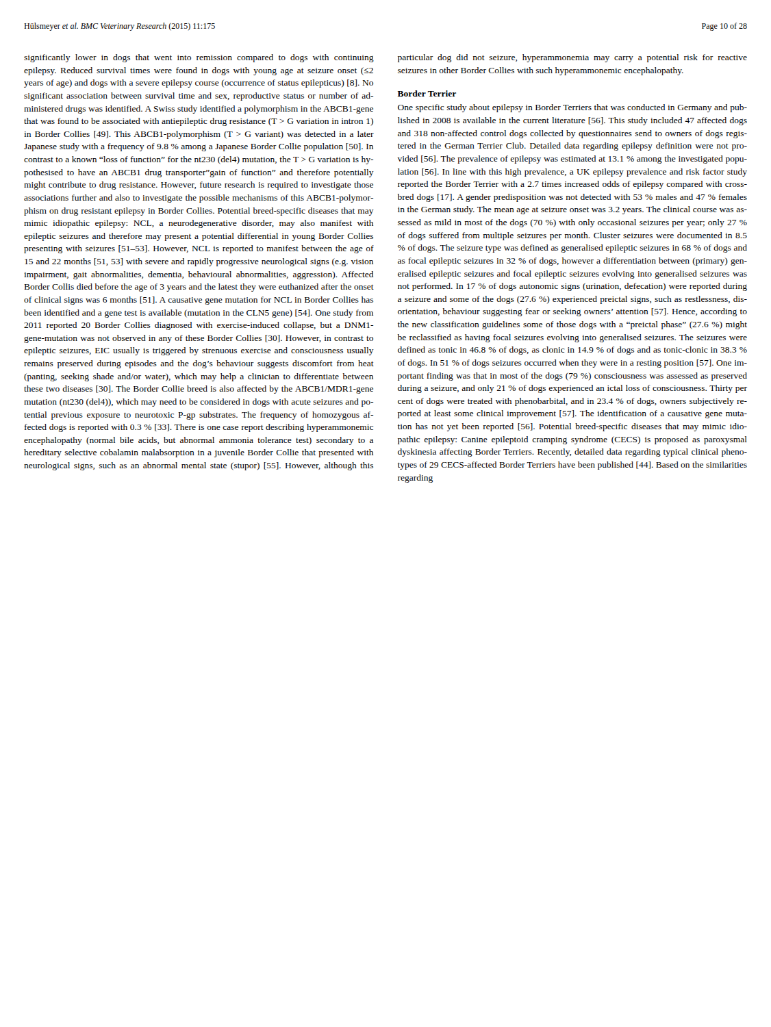Hülsmeyer et al. BMC Veterinary Research (2015) 11:175 Page 10 of 28
significantly lower in dogs that went into remission compared to dogs with continuing epilepsy. Reduced survival times were found in dogs with young age at seizure onset (≤2 years of age) and dogs with a severe epilepsy course (occurrence of status epilepticus) [8]. No significant association between survival time and sex, reproductive status or number of administered drugs was identified. A Swiss study identified a polymorphism in the ABCB1-gene that was found to be associated with antiepileptic drug resistance (T > G variation in intron 1) in Border Collies [49]. This ABCB1-polymorphism (T > G variant) was detected in a later Japanese study with a frequency of 9.8 % among a Japanese Border Collie population [50]. In contrast to a known “loss of function” for the nt230 (del4) mutation, the T > G variation is hypothesised to have an ABCB1 drug transporter”gain of function” and therefore potentially might contribute to drug resistance. However, future research is required to investigate those associations further and also to investigate the possible mechanisms of this ABCB1-polymorphism on drug resistant epilepsy in Border Collies. Potential breed-specific diseases that may mimic idiopathic epilepsy: NCL, a neurodegenerative disorder, may also manifest with epileptic seizures and therefore may present a potential differential in young Border Collies presenting with seizures [51–53]. However, NCL is reported to manifest between the age of 15 and 22 months [51, 53] with severe and rapidly progressive neurological signs (e.g. vision impairment, gait abnormalities, dementia, behavioural abnormalities, aggression). Affected Border Collis died before the age of 3 years and the latest they were euthanized after the onset of clinical signs was 6 months [51]. A causative gene mutation for NCL in Border Collies has been identified and a gene test is available (mutation in the CLN5 gene) [54]. One study from 2011 reported 20 Border Collies diagnosed with exercise-induced collapse, but a DNM1-gene-mutation was not observed in any of these Border Collies [30]. However, in contrast to epileptic seizures, EIC usually is triggered by strenuous exercise and consciousness usually remains preserved during episodes and the dog’s behaviour suggests discomfort from heat (panting, seeking shade and/or water), which may help a clinician to differentiate between these two diseases [30]. The Border Collie breed is also affected by the ABCB1/MDR1-gene mutation (nt230 (del4)), which may need to be considered in dogs with acute seizures and potential previous exposure to neurotoxic P-gp substrates. The frequency of homozygous affected dogs is reported with 0.3 % [33]. There is one case report describing hyperammonemic encephalopathy (normal bile acids, but abnormal ammonia tolerance test) secondary to a hereditary selective cobalamin malabsorption in a juvenile Border Collie that presented with neurological signs, such as an abnormal mental state (stupor) [55]. However, although this particular dog did not seizure, hyperammonemia may carry a potential risk for reactive seizures in other Border Collies with such hyperammonemic encephalopathy.
Border Terrier
One specific study about epilepsy in Border Terriers that was conducted in Germany and published in 2008 is available in the current literature [56]. This study included 47 affected dogs and 318 non-affected control dogs collected by questionnaires send to owners of dogs registered in the German Terrier Club. Detailed data regarding epilepsy definition were not provided [56]. The prevalence of epilepsy was estimated at 13.1 % among the investigated population [56]. In line with this high prevalence, a UK epilepsy prevalence and risk factor study reported the Border Terrier with a 2.7 times increased odds of epilepsy compared with crossbred dogs [17]. A gender predisposition was not detected with 53 % males and 47 % females in the German study. The mean age at seizure onset was 3.2 years. The clinical course was assessed as mild in most of the dogs (70 %) with only occasional seizures per year; only 27 % of dogs suffered from multiple seizures per month. Cluster seizures were documented in 8.5 % of dogs. The seizure type was defined as generalised epileptic seizures in 68 % of dogs and as focal epileptic seizures in 32 % of dogs, however a differentiation between (primary) generalised epileptic seizures and focal epileptic seizures evolving into generalised seizures was not performed. In 17 % of dogs autonomic signs (urination, defecation) were reported during a seizure and some of the dogs (27.6 %) experienced preictal signs, such as restlessness, disorientation, behaviour suggesting fear or seeking owners’ attention [57]. Hence, according to the new classification guidelines some of those dogs with a “preictal phase” (27.6 %) might be reclassified as having focal seizures evolving into generalised seizures. The seizures were defined as tonic in 46.8 % of dogs, as clonic in 14.9 % of dogs and as tonic-clonic in 38.3 % of dogs. In 51 % of dogs seizures occurred when they were in a resting position [57]. One important finding was that in most of the dogs (79 %) consciousness was assessed as preserved during a seizure, and only 21 % of dogs experienced an ictal loss of consciousness. Thirty per cent of dogs were treated with phenobarbital, and in 23.4 % of dogs, owners subjectively reported at least some clinical improvement [57]. The identification of a causative gene mutation has not yet been reported [56]. Potential breed-specific diseases that may mimic idiopathic epilepsy: Canine epileptoid cramping syndrome (CECS) is proposed as paroxysmal dyskinesia affecting Border Terriers. Recently, detailed data regarding typical clinical phenotypes of 29 CECS-affected Border Terriers have been published [44]. Based on the similarities regarding